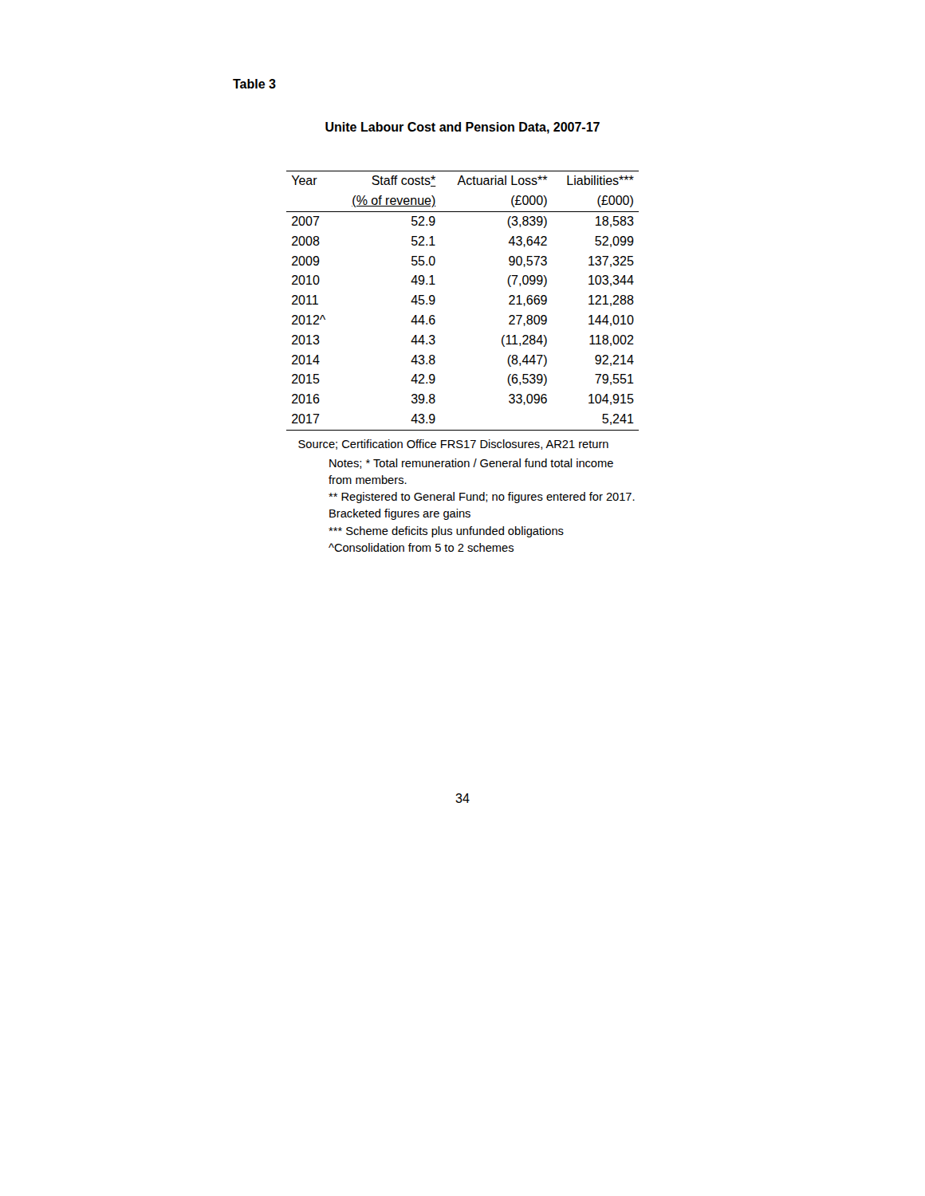Table 3
Unite Labour Cost and Pension Data, 2007-17
| Year | Staff costs * | Actuarial Loss** | Liabilities*** |
| --- | --- | --- | --- |
| | (% of revenue) | (£000) | (£000) |
| 2007 | 52.9 | (3,839) | 18,583 |
| 2008 | 52.1 | 43,642 | 52,099 |
| 2009 | 55.0 | 90,573 | 137,325 |
| 2010 | 49.1 | (7,099) | 103,344 |
| 2011 | 45.9 | 21,669 | 121,288 |
| 2012^ | 44.6 | 27,809 | 144,010 |
| 2013 | 44.3 | (11,284) | 118,002 |
| 2014 | 43.8 | (8,447) | 92,214 |
| 2015 | 42.9 | (6,539) | 79,551 |
| 2016 | 39.8 | 33,096 | 104,915 |
| 2017 | 43.9 | | 5,241 |
Source; Certification Office FRS17 Disclosures, AR21 return
Notes; * Total remuneration / General fund total income from members.
** Registered to General Fund; no figures entered for 2017. Bracketed figures are gains
*** Scheme deficits plus unfunded obligations
^Consolidation from 5 to 2 schemes
34